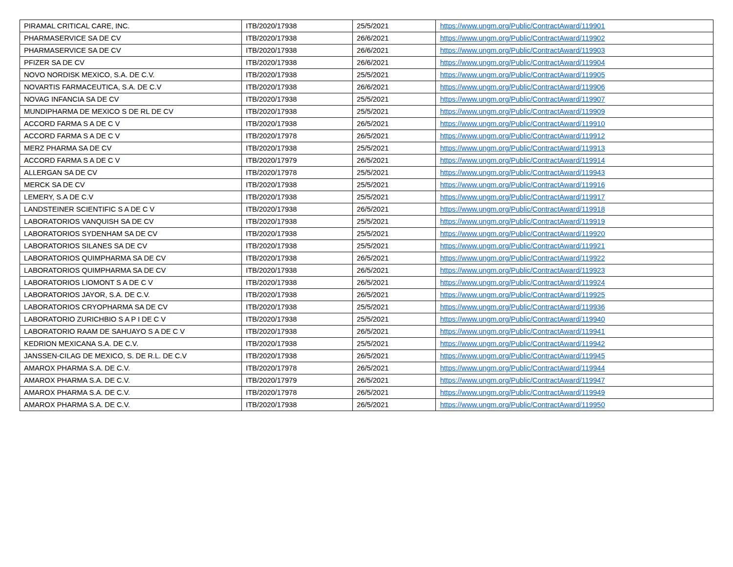| PIRAMAL CRITICAL CARE, INC. | ITB/2020/17938 | 25/5/2021 | https://www.ungm.org/Public/ContractAward/119901 |
| PHARMASERVICE SA DE CV | ITB/2020/17938 | 26/6/2021 | https://www.ungm.org/Public/ContractAward/119902 |
| PHARMASERVICE SA DE CV | ITB/2020/17938 | 26/6/2021 | https://www.ungm.org/Public/ContractAward/119903 |
| PFIZER SA DE CV | ITB/2020/17938 | 26/6/2021 | https://www.ungm.org/Public/ContractAward/119904 |
| NOVO NORDISK MEXICO, S.A. DE C.V. | ITB/2020/17938 | 25/5/2021 | https://www.ungm.org/Public/ContractAward/119905 |
| NOVARTIS FARMACEUTICA, S.A. DE C.V | ITB/2020/17938 | 26/6/2021 | https://www.ungm.org/Public/ContractAward/119906 |
| NOVAG INFANCIA SA DE CV | ITB/2020/17938 | 25/5/2021 | https://www.ungm.org/Public/ContractAward/119907 |
| MUNDIPHARMA DE MEXICO S DE RL DE CV | ITB/2020/17938 | 25/5/2021 | https://www.ungm.org/Public/ContractAward/119909 |
| ACCORD FARMA S A DE C V | ITB/2020/17938 | 26/5/2021 | https://www.ungm.org/Public/ContractAward/119910 |
| ACCORD FARMA S A DE C V | ITB/2020/17978 | 26/5/2021 | https://www.ungm.org/Public/ContractAward/119912 |
| MERZ PHARMA SA DE CV | ITB/2020/17938 | 25/5/2021 | https://www.ungm.org/Public/ContractAward/119913 |
| ACCORD FARMA S A DE C V | ITB/2020/17979 | 26/5/2021 | https://www.ungm.org/Public/ContractAward/119914 |
| ALLERGAN SA DE CV | ITB/2020/17978 | 25/5/2021 | https://www.ungm.org/Public/ContractAward/119943 |
| MERCK SA DE CV | ITB/2020/17938 | 25/5/2021 | https://www.ungm.org/Public/ContractAward/119916 |
| LEMERY, S.A DE C.V | ITB/2020/17938 | 25/5/2021 | https://www.ungm.org/Public/ContractAward/119917 |
| LANDSTEINER SCIENTIFIC S A DE C V | ITB/2020/17938 | 26/5/2021 | https://www.ungm.org/Public/ContractAward/119918 |
| LABORATORIOS VANQUISH SA DE CV | ITB/2020/17938 | 25/5/2021 | https://www.ungm.org/Public/ContractAward/119919 |
| LABORATORIOS SYDENHAM SA DE CV | ITB/2020/17938 | 25/5/2021 | https://www.ungm.org/Public/ContractAward/119920 |
| LABORATORIOS SILANES SA DE CV | ITB/2020/17938 | 25/5/2021 | https://www.ungm.org/Public/ContractAward/119921 |
| LABORATORIOS QUIMPHARMA SA DE CV | ITB/2020/17938 | 26/5/2021 | https://www.ungm.org/Public/ContractAward/119922 |
| LABORATORIOS QUIMPHARMA SA DE CV | ITB/2020/17938 | 26/5/2021 | https://www.ungm.org/Public/ContractAward/119923 |
| LABORATORIOS LIOMONT S A DE C V | ITB/2020/17938 | 26/5/2021 | https://www.ungm.org/Public/ContractAward/119924 |
| LABORATORIOS JAYOR, S.A. DE C.V. | ITB/2020/17938 | 26/5/2021 | https://www.ungm.org/Public/ContractAward/119925 |
| LABORATORIOS CRYOPHARMA SA DE CV | ITB/2020/17938 | 25/5/2021 | https://www.ungm.org/Public/ContractAward/119936 |
| LABORATORIO ZURICHBIO S A P I DE C V | ITB/2020/17938 | 25/5/2021 | https://www.ungm.org/Public/ContractAward/119940 |
| LABORATORIO RAAM DE SAHUAYO S A DE C V | ITB/2020/17938 | 26/5/2021 | https://www.ungm.org/Public/ContractAward/119941 |
| KEDRION MEXICANA S.A. DE C.V. | ITB/2020/17938 | 25/5/2021 | https://www.ungm.org/Public/ContractAward/119942 |
| JANSSEN-CILAG DE MEXICO, S. DE R.L. DE C.V | ITB/2020/17938 | 26/5/2021 | https://www.ungm.org/Public/ContractAward/119945 |
| AMAROX PHARMA S.A. DE C.V. | ITB/2020/17978 | 26/5/2021 | https://www.ungm.org/Public/ContractAward/119944 |
| AMAROX PHARMA S.A. DE C.V. | ITB/2020/17979 | 26/5/2021 | https://www.ungm.org/Public/ContractAward/119947 |
| AMAROX PHARMA S.A. DE C.V. | ITB/2020/17978 | 26/5/2021 | https://www.ungm.org/Public/ContractAward/119949 |
| AMAROX PHARMA S.A. DE C.V. | ITB/2020/17938 | 26/5/2021 | https://www.ungm.org/Public/ContractAward/119950 |